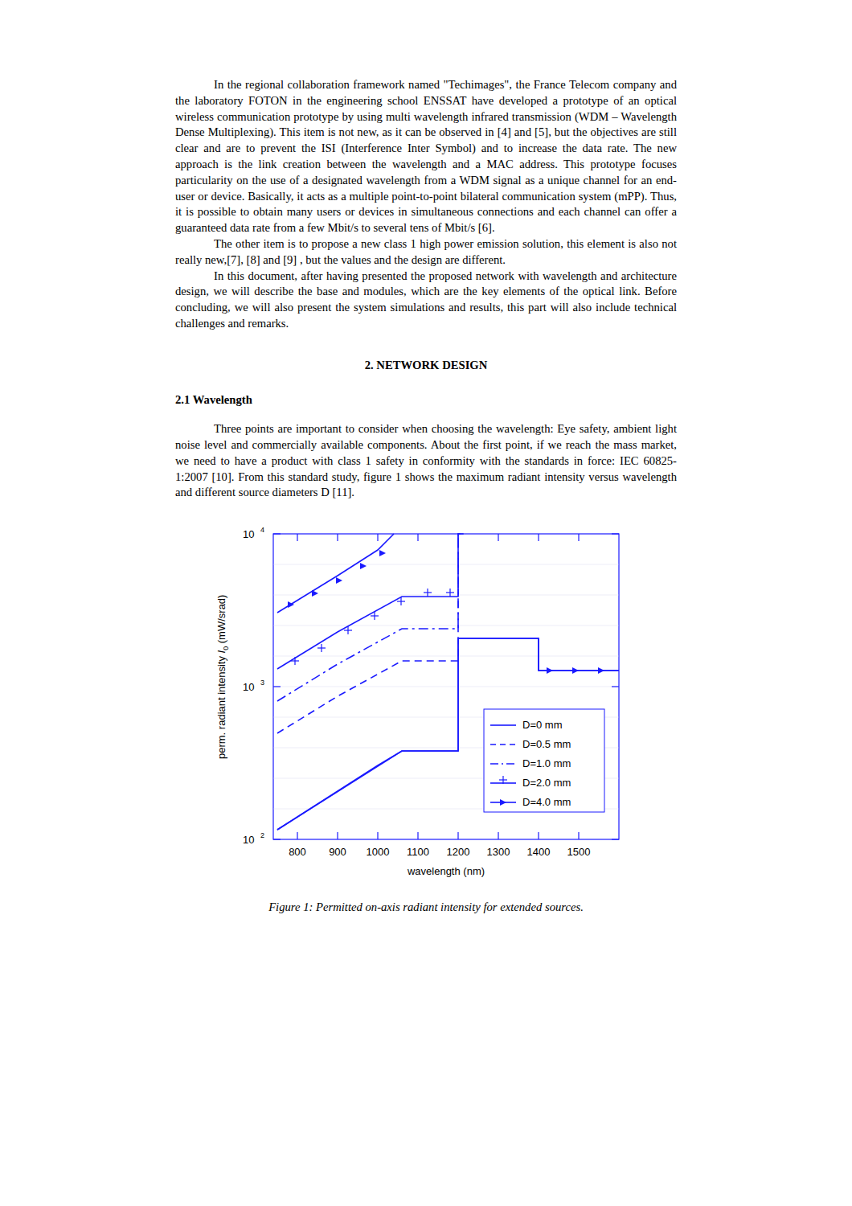In the regional collaboration framework named "Techimages", the France Telecom company and the laboratory FOTON in the engineering school ENSSAT have developed a prototype of an optical wireless communication prototype by using multi wavelength infrared transmission (WDM – Wavelength Dense Multiplexing). This item is not new, as it can be observed in [4] and [5], but the objectives are still clear and are to prevent the ISI (Interference Inter Symbol) and to increase the data rate. The new approach is the link creation between the wavelength and a MAC address. This prototype focuses particularity on the use of a designated wavelength from a WDM signal as a unique channel for an end-user or device. Basically, it acts as a multiple point-to-point bilateral communication system (mPP). Thus, it is possible to obtain many users or devices in simultaneous connections and each channel can offer a guaranteed data rate from a few Mbit/s to several tens of Mbit/s [6].
The other item is to propose a new class 1 high power emission solution, this element is also not really new,[7], [8] and [9] , but the values and the design are different.
In this document, after having presented the proposed network with wavelength and architecture design, we will describe the base and modules, which are the key elements of the optical link. Before concluding, we will also present the system simulations and results, this part will also include technical challenges and remarks.
2. NETWORK DESIGN
2.1 Wavelength
Three points are important to consider when choosing the wavelength: Eye safety, ambient light noise level and commercially available components. About the first point, if we reach the mass market, we need to have a product with class 1 safety in conformity with the standards in force: IEC 60825-1:2007 [10]. From this standard study, figure 1 shows the maximum radiant intensity versus wavelength and different source diameters D [11].
104 103 102 perm. radiant intensity I0 (mW/srad) 800 900 1000 1100 1200 1300 1400 1500 wavelength (nm) D=0 mm D=0.5 mm D=1.0 mm D=2.0 mm D=4.0 mm
Figure 1: Permitted on-axis radiant intensity for extended sources.